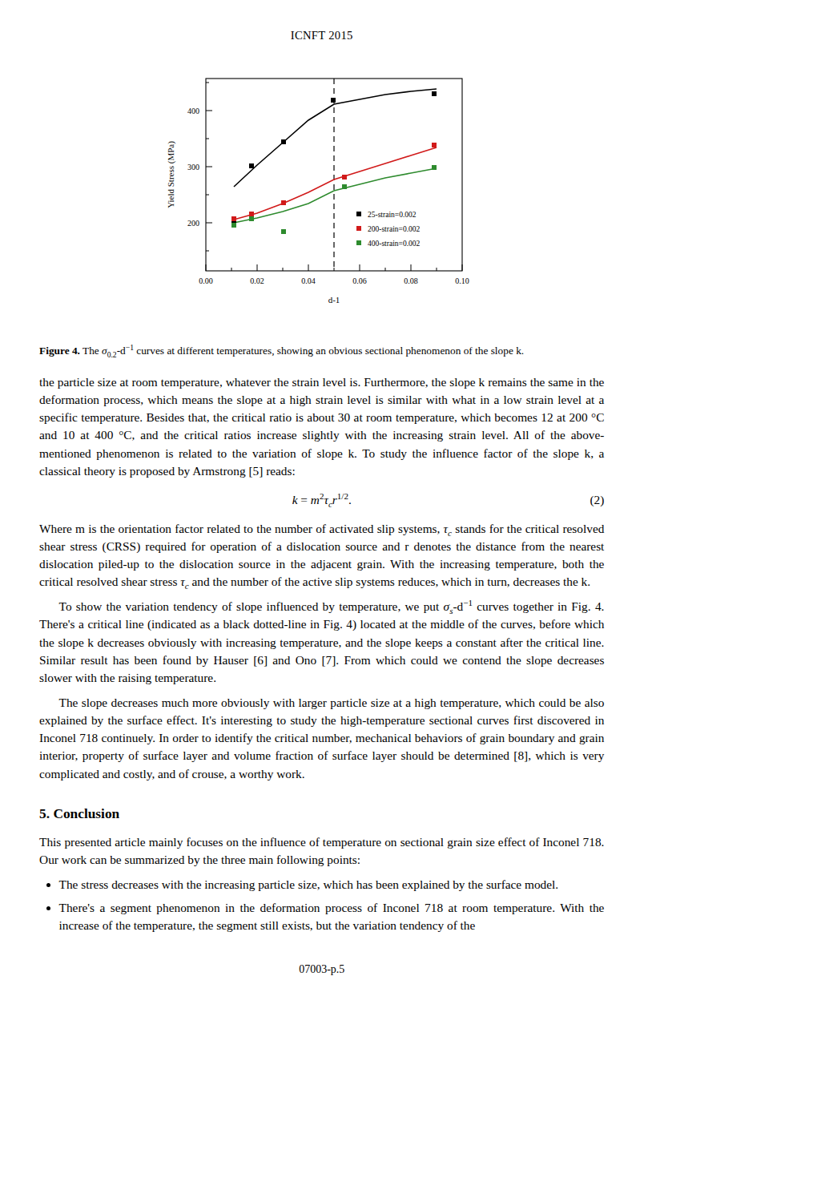ICNFT 2015
400 300 200 Yield Stress (MPa) 0.00 0.02 0.04 0.06 0.08 0.10 d-1 25-strain=0.002 200-strain=0.002 400-strain=0.002
Figure 4. The σ0.2-d−1 curves at different temperatures, showing an obvious sectional phenomenon of the slope k.
the particle size at room temperature, whatever the strain level is. Furthermore, the slope k remains the same in the deformation process, which means the slope at a high strain level is similar with what in a low strain level at a specific temperature. Besides that, the critical ratio is about 30 at room temperature, which becomes 12 at 200 °C and 10 at 400 °C, and the critical ratios increase slightly with the increasing strain level. All of the above-mentioned phenomenon is related to the variation of slope k. To study the influence factor of the slope k, a classical theory is proposed by Armstrong [5] reads:
k = m2τcr1/2. (2)
Where m is the orientation factor related to the number of activated slip systems, τc stands for the critical resolved shear stress (CRSS) required for operation of a dislocation source and r denotes the distance from the nearest dislocation piled-up to the dislocation source in the adjacent grain. With the increasing temperature, both the critical resolved shear stress τc and the number of the active slip systems reduces, which in turn, decreases the k.
To show the variation tendency of slope influenced by temperature, we put σs-d−1 curves together in Fig. 4. There's a critical line (indicated as a black dotted-line in Fig. 4) located at the middle of the curves, before which the slope k decreases obviously with increasing temperature, and the slope keeps a constant after the critical line. Similar result has been found by Hauser [6] and Ono [7]. From which could we contend the slope decreases slower with the raising temperature.
The slope decreases much more obviously with larger particle size at a high temperature, which could be also explained by the surface effect. It's interesting to study the high-temperature sectional curves first discovered in Inconel 718 continuely. In order to identify the critical number, mechanical behaviors of grain boundary and grain interior, property of surface layer and volume fraction of surface layer should be determined [8], which is very complicated and costly, and of crouse, a worthy work.
5. Conclusion
This presented article mainly focuses on the influence of temperature on sectional grain size effect of Inconel 718. Our work can be summarized by the three main following points:
The stress decreases with the increasing particle size, which has been explained by the surface model.
There's a segment phenomenon in the deformation process of Inconel 718 at room temperature. With the increase of the temperature, the segment still exists, but the variation tendency of the
07003-p.5